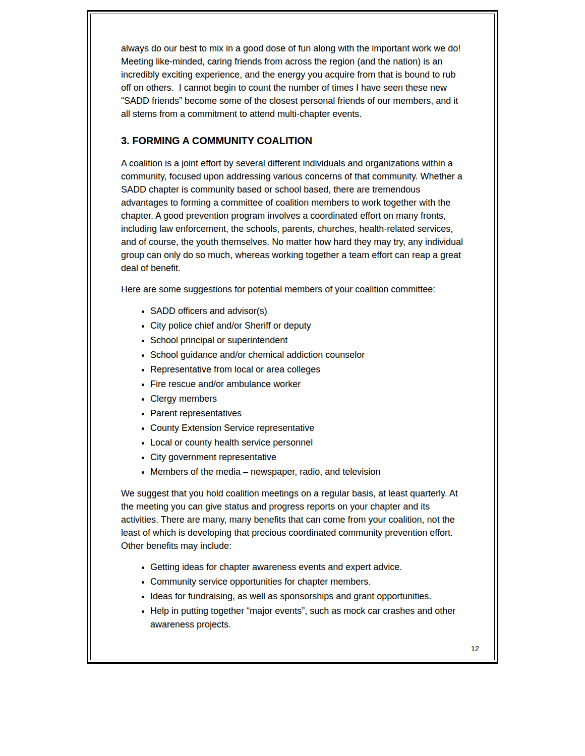always do our best to mix in a good dose of fun along with the important work we do! Meeting like-minded, caring friends from across the region (and the nation) is an incredibly exciting experience, and the energy you acquire from that is bound to rub off on others. I cannot begin to count the number of times I have seen these new “SADD friends” become some of the closest personal friends of our members, and it all stems from a commitment to attend multi-chapter events.
3. FORMING A COMMUNITY COALITION
A coalition is a joint effort by several different individuals and organizations within a community, focused upon addressing various concerns of that community. Whether a SADD chapter is community based or school based, there are tremendous advantages to forming a committee of coalition members to work together with the chapter. A good prevention program involves a coordinated effort on many fronts, including law enforcement, the schools, parents, churches, health-related services, and of course, the youth themselves. No matter how hard they may try, any individual group can only do so much, whereas working together a team effort can reap a great deal of benefit.
Here are some suggestions for potential members of your coalition committee:
SADD officers and advisor(s)
City police chief and/or Sheriff or deputy
School principal or superintendent
School guidance and/or chemical addiction counselor
Representative from local or area colleges
Fire rescue and/or ambulance worker
Clergy members
Parent representatives
County Extension Service representative
Local or county health service personnel
City government representative
Members of the media – newspaper, radio, and television
We suggest that you hold coalition meetings on a regular basis, at least quarterly. At the meeting you can give status and progress reports on your chapter and its activities. There are many, many benefits that can come from your coalition, not the least of which is developing that precious coordinated community prevention effort. Other benefits may include:
Getting ideas for chapter awareness events and expert advice.
Community service opportunities for chapter members.
Ideas for fundraising, as well as sponsorships and grant opportunities.
Help in putting together “major events”, such as mock car crashes and other awareness projects.
12